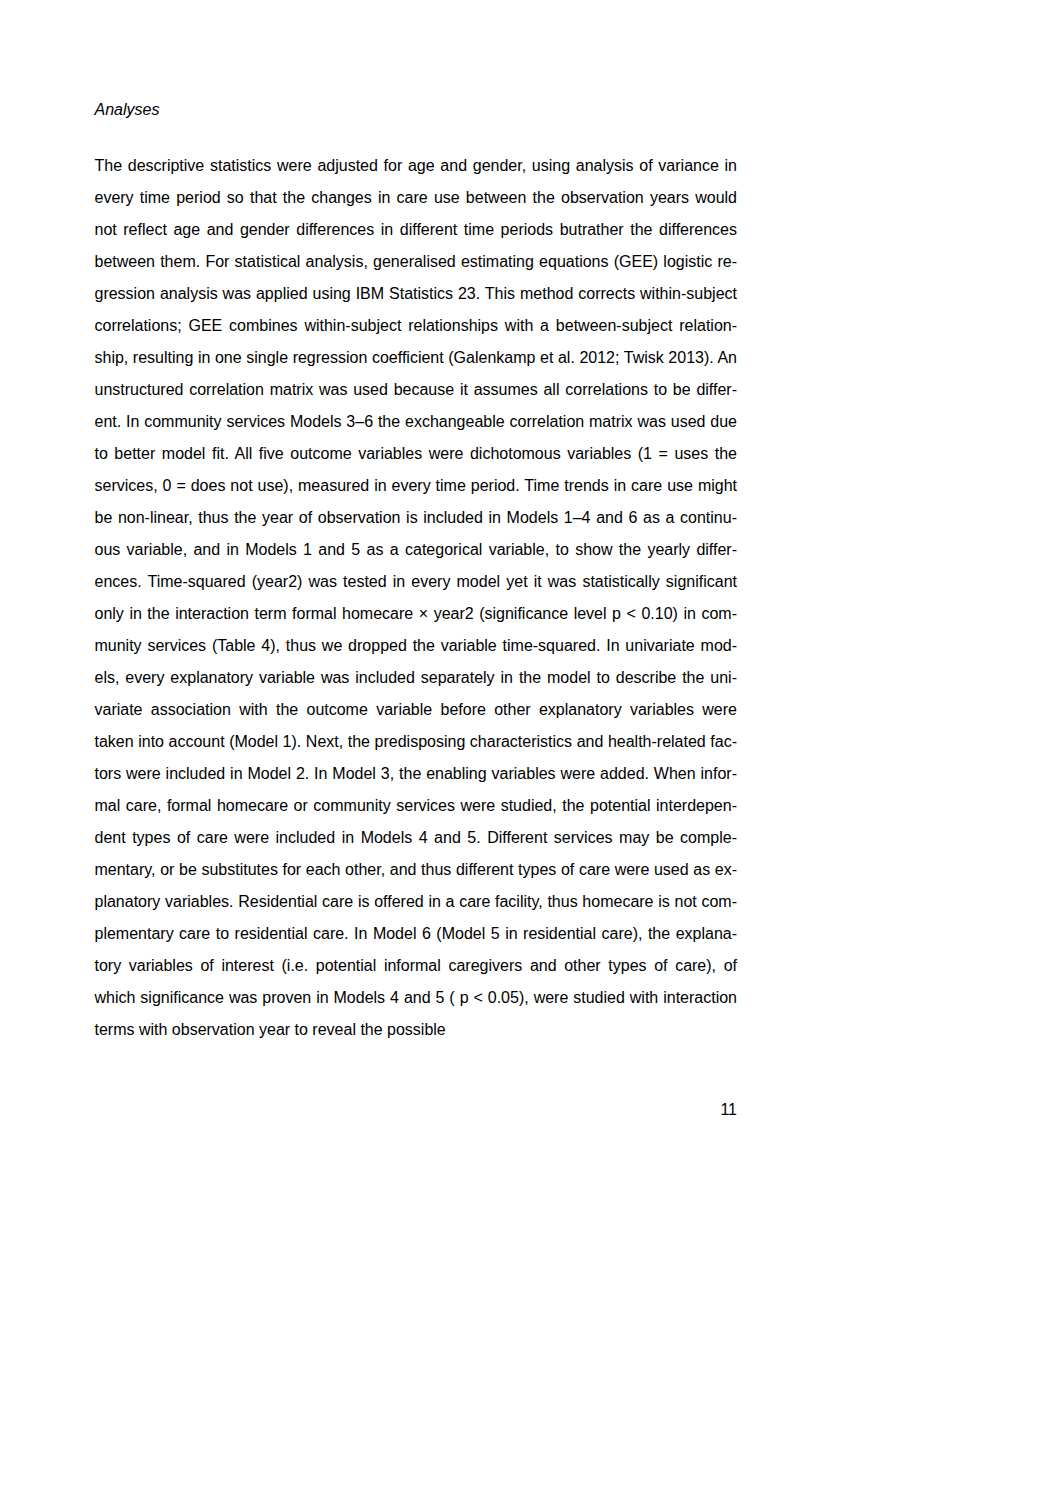Analyses
The descriptive statistics were adjusted for age and gender, using analysis of variance in every time period so that the changes in care use between the observation years would not reflect age and gender differences in different time periods butrather the differences between them. For statistical analysis, generalised estimating equations (GEE) logistic regression analysis was applied using IBM Statistics 23. This method corrects within-subject correlations; GEE combines within-subject relationships with a between-subject relationship, resulting in one single regression coefficient (Galenkamp et al. 2012; Twisk 2013). An unstructured correlation matrix was used because it assumes all correlations to be different. In community services Models 3–6 the exchangeable correlation matrix was used due to better model fit. All five outcome variables were dichotomous variables (1 = uses the services, 0 = does not use), measured in every time period. Time trends in care use might be non-linear, thus the year of observation is included in Models 1–4 and 6 as a continuous variable, and in Models 1 and 5 as a categorical variable, to show the yearly differences. Time-squared (year2) was tested in every model yet it was statistically significant only in the interaction term formal homecare × year2 (significance level p < 0.10) in community services (Table 4), thus we dropped the variable time-squared. In univariate models, every explanatory variable was included separately in the model to describe the univariate association with the outcome variable before other explanatory variables were taken into account (Model 1). Next, the predisposing characteristics and health-related factors were included in Model 2. In Model 3, the enabling variables were added. When informal care, formal homecare or community services were studied, the potential interdependent types of care were included in Models 4 and 5. Different services may be complementary, or be substitutes for each other, and thus different types of care were used as explanatory variables. Residential care is offered in a care facility, thus homecare is not complementary care to residential care. In Model 6 (Model 5 in residential care), the explanatory variables of interest (i.e. potential informal caregivers and other types of care), of which significance was proven in Models 4 and 5 ( p < 0.05), were studied with interaction terms with observation year to reveal the possible
11